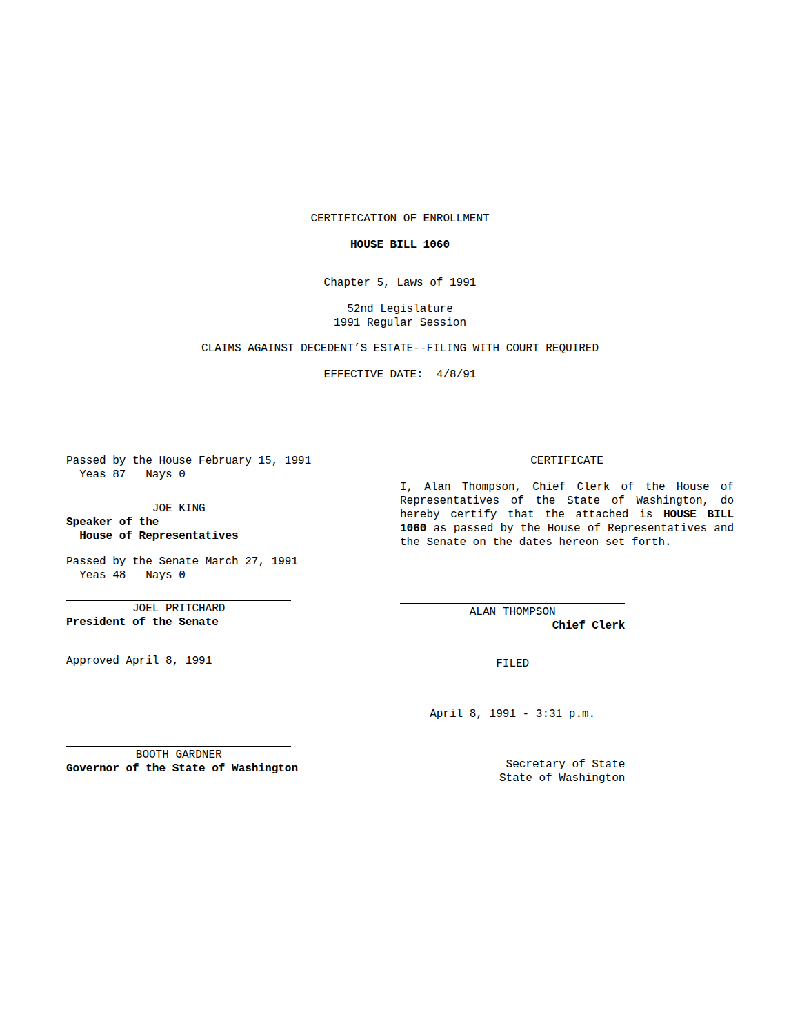CERTIFICATION OF ENROLLMENT
HOUSE BILL 1060
Chapter 5, Laws of 1991
52nd Legislature
1991 Regular Session
CLAIMS AGAINST DECEDENT’S ESTATE--FILING WITH COURT REQUIRED
EFFECTIVE DATE: 4/8/91
| Passed by the House February 15, 1991 Yeas 87 Nays 0 JOE KING Speaker of the House of Representatives Passed by the Senate March 27, 1991 Yeas 48 Nays 0 JOEL PRITCHARD President of the Senate Approved April 8, 1991 BOOTH GARDNER Governor of the State of Washington | CERTIFICATE I, Alan Thompson, Chief Clerk of the House of Representatives of the State of Washington, do hereby certify that the attached is HOUSE BILL 1060 as passed by the House of Representatives and the Senate on the dates hereon set forth. ALAN THOMPSON Chief Clerk FILED April 8, 1991 - 3:31 p.m. Secretary of State State of Washington |